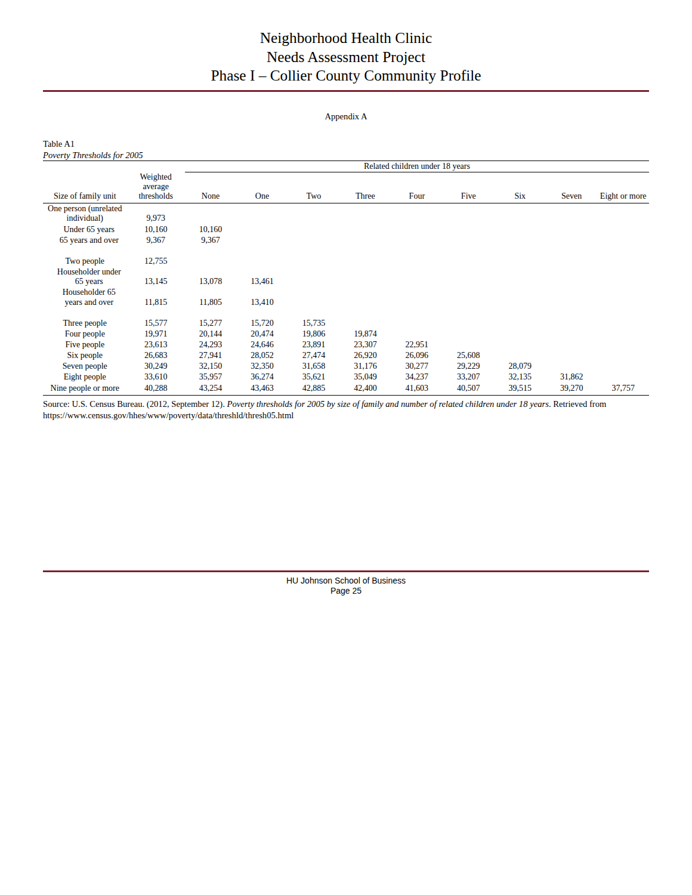Neighborhood Health Clinic
Needs Assessment Project
Phase I – Collier County Community Profile
Appendix A
Table A1
Poverty Thresholds for 2005
| | | Related children under 18 years |
| Size of family unit | Weighted average thresholds | None | One | Two | Three | Four | Five | Six | Seven | Eight or more |
| One person (unrelated individual) | 9,973 | | | | | | | | | |
| Under 65 years | 10,160 | 10,160 | | | | | | | | |
| 65 years and over | 9,367 | 9,367 | | | | | | | | |
| Two people | 12,755 | | | | | | | | | |
| Householder under 65 years | 13,145 | 13,078 | 13,461 | | | | | | | |
| Householder 65 years and over | 11,815 | 11,805 | 13,410 | | | | | | | |
| Three people | 15,577 | 15,277 | 15,720 | 15,735 | | | | | | |
| Four people | 19,971 | 20,144 | 20,474 | 19,806 | 19,874 | | | | | |
| Five people | 23,613 | 24,293 | 24,646 | 23,891 | 23,307 | 22,951 | | | | |
| Six people | 26,683 | 27,941 | 28,052 | 27,474 | 26,920 | 26,096 | 25,608 | | | |
| Seven people | 30,249 | 32,150 | 32,350 | 31,658 | 31,176 | 30,277 | 29,229 | 28,079 | | |
| Eight people | 33,610 | 35,957 | 36,274 | 35,621 | 35,049 | 34,237 | 33,207 | 32,135 | 31,862 | |
| Nine people or more | 40,288 | 43,254 | 43,463 | 42,885 | 42,400 | 41,603 | 40,507 | 39,515 | 39,270 | 37,757 |
Source: U.S. Census Bureau. (2012, September 12). Poverty thresholds for 2005 by size of family and number of related children under 18 years. Retrieved from https://www.census.gov/hhes/www/poverty/data/threshld/thresh05.html
HU Johnson School of Business
Page 25